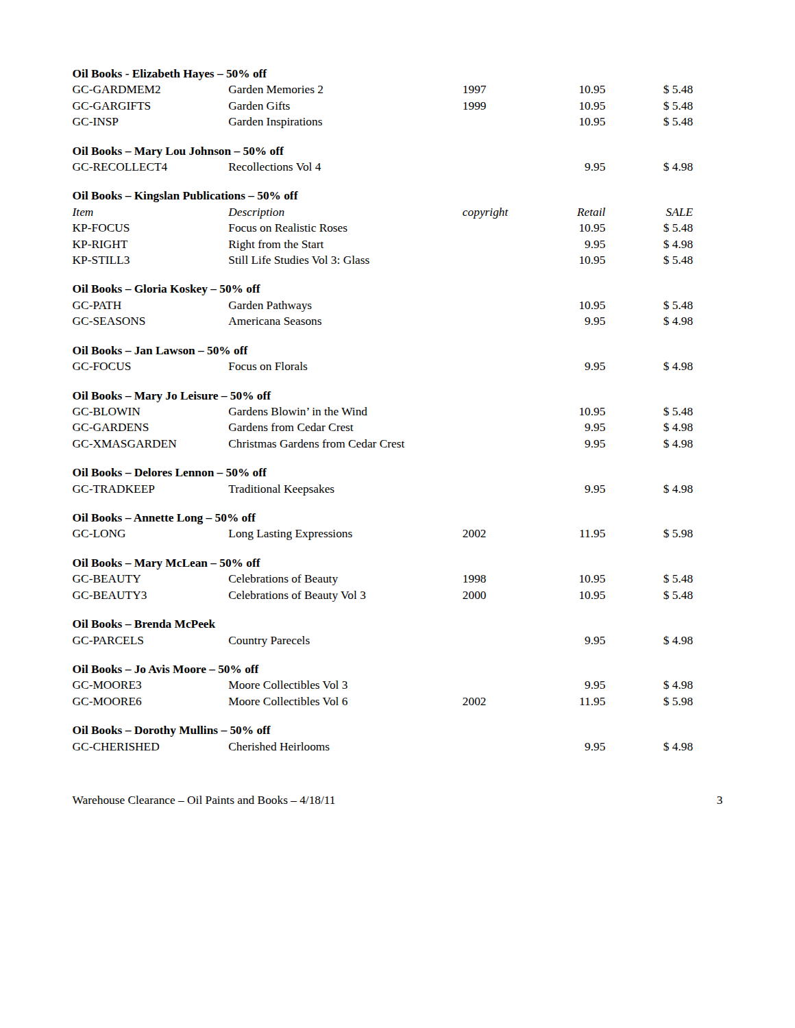Oil Books - Elizabeth Hayes – 50% off
| GC-GARDMEM2 | Garden Memories 2 | 1997 | 10.95 | $ 5.48 |
| GC-GARGIFTS | Garden Gifts | 1999 | 10.95 | $ 5.48 |
| GC-INSP | Garden Inspirations | | 10.95 | $ 5.48 |
Oil Books – Mary Lou Johnson – 50% off
| GC-RECOLLECT4 | Recollections Vol 4 | | 9.95 | $ 4.98 |
Oil Books – Kingslan Publications – 50% off
| Item | Description | copyright | Retail | SALE |
| KP-FOCUS | Focus on Realistic Roses | | 10.95 | $ 5.48 |
| KP-RIGHT | Right from the Start | | 9.95 | $ 4.98 |
| KP-STILL3 | Still Life Studies Vol 3: Glass | | 10.95 | $ 5.48 |
Oil Books – Gloria Koskey – 50% off
| GC-PATH | Garden Pathways | | 10.95 | $ 5.48 |
| GC-SEASONS | Americana Seasons | | 9.95 | $ 4.98 |
Oil Books – Jan Lawson – 50% off
| GC-FOCUS | Focus on Florals | | 9.95 | $ 4.98 |
Oil Books – Mary Jo Leisure – 50% off
| GC-BLOWIN | Gardens Blowin’ in the Wind | | 10.95 | $ 5.48 |
| GC-GARDENS | Gardens from Cedar Crest | | 9.95 | $ 4.98 |
| GC-XMASGARDEN | Christmas Gardens from Cedar Crest | | 9.95 | $ 4.98 |
Oil Books – Delores Lennon – 50% off
| GC-TRADKEEP | Traditional Keepsakes | | 9.95 | $ 4.98 |
Oil Books – Annette Long – 50% off
| GC-LONG | Long Lasting Expressions | 2002 | 11.95 | $ 5.98 |
Oil Books – Mary McLean – 50% off
| GC-BEAUTY | Celebrations of Beauty | 1998 | 10.95 | $ 5.48 |
| GC-BEAUTY3 | Celebrations of Beauty Vol 3 | 2000 | 10.95 | $ 5.48 |
Oil Books – Brenda McPeek
| GC-PARCELS | Country Parecels | | 9.95 | $ 4.98 |
Oil Books – Jo Avis Moore – 50% off
| GC-MOORE3 | Moore Collectibles Vol 3 | | 9.95 | $ 4.98 |
| GC-MOORE6 | Moore Collectibles Vol 6 | 2002 | 11.95 | $ 5.98 |
Oil Books – Dorothy Mullins – 50% off
| GC-CHERISHED | Cherished Heirlooms | | 9.95 | $ 4.98 |
Warehouse Clearance – Oil Paints and Books – 4/18/11 3